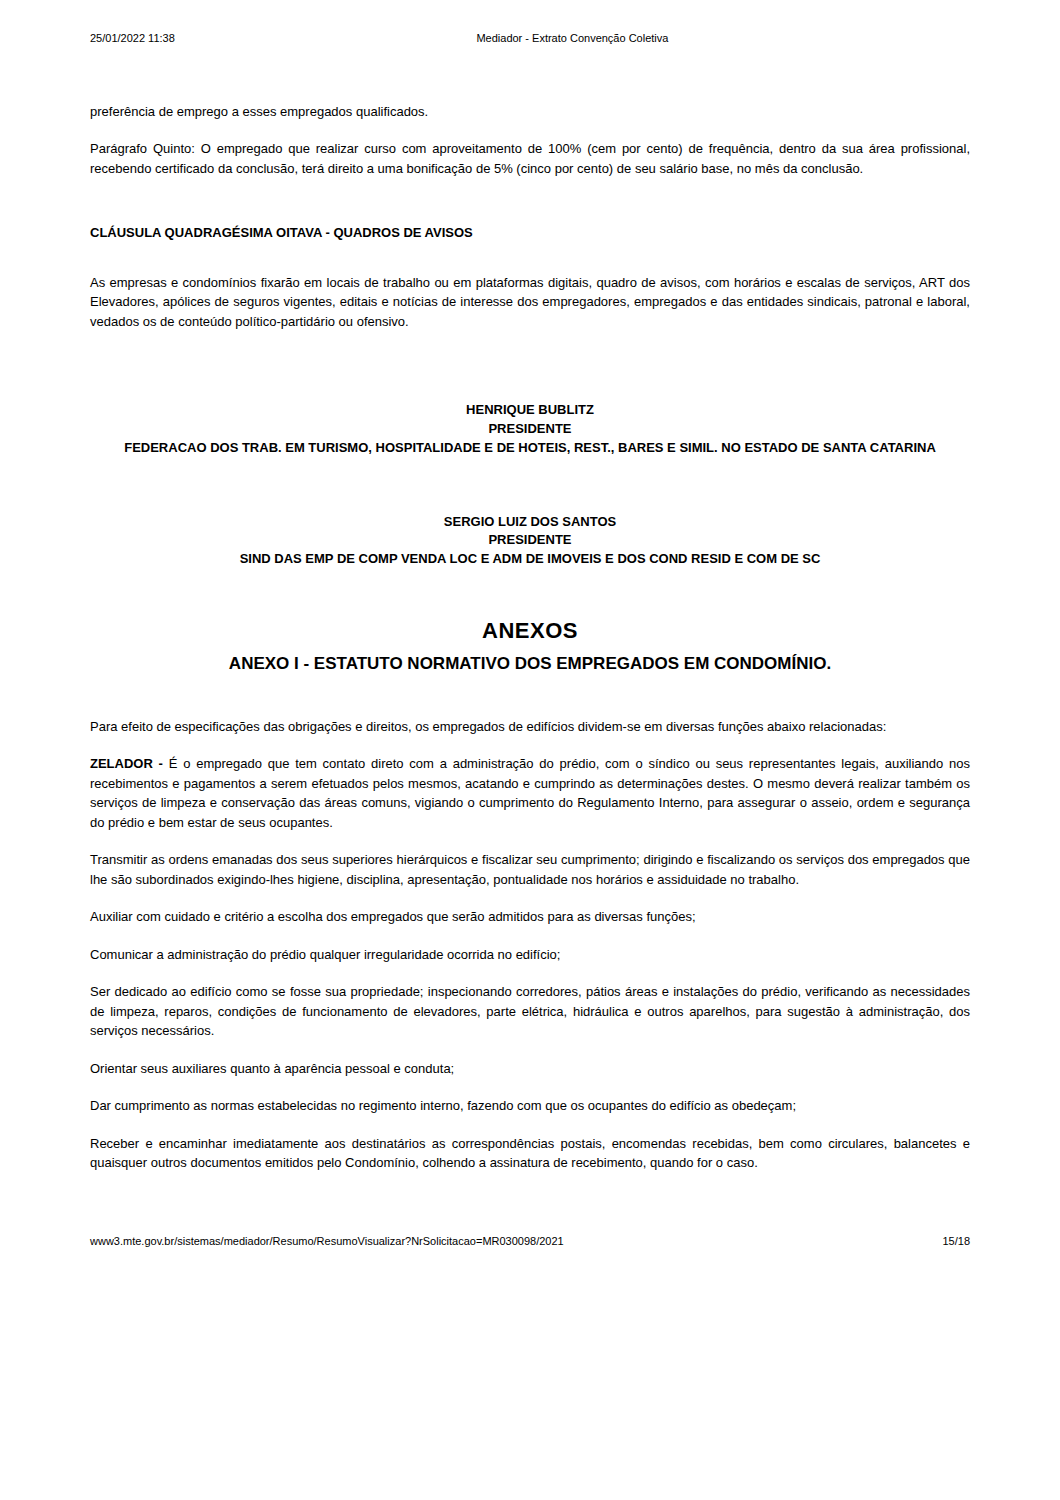25/01/2022 11:38 Mediador - Extrato Convenção Coletiva
preferência de emprego a esses empregados qualificados.
Parágrafo Quinto: O empregado que realizar curso com aproveitamento de 100% (cem por cento) de frequência, dentro da sua área profissional, recebendo certificado da conclusão, terá direito a uma bonificação de 5% (cinco por cento) de seu salário base, no mês da conclusão.
CLÁUSULA QUADRAGÉSIMA OITAVA - QUADROS DE AVISOS
As empresas e condomínios fixarão em locais de trabalho ou em plataformas digitais, quadro de avisos, com horários e escalas de serviços, ART dos Elevadores, apólices de seguros vigentes, editais e notícias de interesse dos empregadores, empregados e das entidades sindicais, patronal e laboral, vedados os de conteúdo político-partidário ou ofensivo.
HENRIQUE BUBLITZ
PRESIDENTE
FEDERACAO DOS TRAB. EM TURISMO, HOSPITALIDADE E DE HOTEIS, REST., BARES E SIMIL. NO ESTADO DE SANTA CATARINA
SERGIO LUIZ DOS SANTOS
PRESIDENTE
SIND DAS EMP DE COMP VENDA LOC E ADM DE IMOVEIS E DOS COND RESID E COM DE SC
ANEXOS
ANEXO I - ESTATUTO NORMATIVO DOS EMPREGADOS EM CONDOMÍNIO.
Para efeito de especificações das obrigações e direitos, os empregados de edifícios dividem-se em diversas funções abaixo relacionadas:
ZELADOR - É o empregado que tem contato direto com a administração do prédio, com o síndico ou seus representantes legais, auxiliando nos recebimentos e pagamentos a serem efetuados pelos mesmos, acatando e cumprindo as determinações destes. O mesmo deverá realizar também os serviços de limpeza e conservação das áreas comuns, vigiando o cumprimento do Regulamento Interno, para assegurar o asseio, ordem e segurança do prédio e bem estar de seus ocupantes.
Transmitir as ordens emanadas dos seus superiores hierárquicos e fiscalizar seu cumprimento; dirigindo e fiscalizando os serviços dos empregados que lhe são subordinados exigindo-lhes higiene, disciplina, apresentação, pontualidade nos horários e assiduidade no trabalho.
Auxiliar com cuidado e critério a escolha dos empregados que serão admitidos para as diversas funções;
Comunicar a administração do prédio qualquer irregularidade ocorrida no edifício;
Ser dedicado ao edifício como se fosse sua propriedade; inspecionando corredores, pátios áreas e instalações do prédio, verificando as necessidades de limpeza, reparos, condições de funcionamento de elevadores, parte elétrica, hidráulica e outros aparelhos, para sugestão à administração, dos serviços necessários.
Orientar seus auxiliares quanto à aparência pessoal e conduta;
Dar cumprimento as normas estabelecidas no regimento interno, fazendo com que os ocupantes do edifício as obedeçam;
Receber e encaminhar imediatamente aos destinatários as correspondências postais, encomendas recebidas, bem como circulares, balancetes e quaisquer outros documentos emitidos pelo Condomínio, colhendo a assinatura de recebimento, quando for o caso.
www3.mte.gov.br/sistemas/mediador/Resumo/ResumoVisualizar?NrSolicitacao=MR030098/2021 15/18